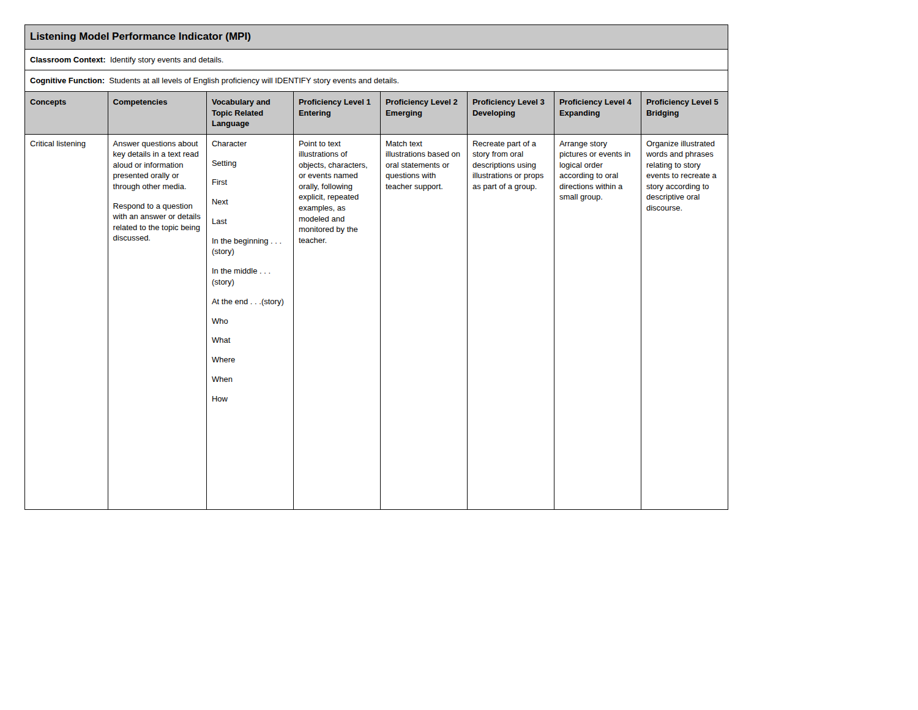| Listening Model Performance Indicator (MPI) |
| --- |
| Classroom Context: Identify story events and details. |
| Cognitive Function: Students at all levels of English proficiency will IDENTIFY story events and details. |
| Concepts | Competencies | Vocabulary and Topic Related Language | Proficiency Level 1 Entering | Proficiency Level 2 Emerging | Proficiency Level 3 Developing | Proficiency Level 4 Expanding | Proficiency Level 5 Bridging |
| Critical listening | Answer questions about key details in a text read aloud or information presented orally or through other media. Respond to a question with an answer or details related to the topic being discussed. | Character Setting First Next Last In the beginning . . .(story) In the middle . . .(story) At the end . . .(story) Who What Where When How | Point to text illustrations of objects, characters, or events named orally, following explicit, repeated examples, as modeled and monitored by the teacher. | Match text illustrations based on oral statements or questions with teacher support. | Recreate part of a story from oral descriptions using illustrations or props as part of a group. | Arrange story pictures or events in logical order according to oral directions within a small group. | Organize illustrated words and phrases relating to story events to recreate a story according to descriptive oral discourse. |